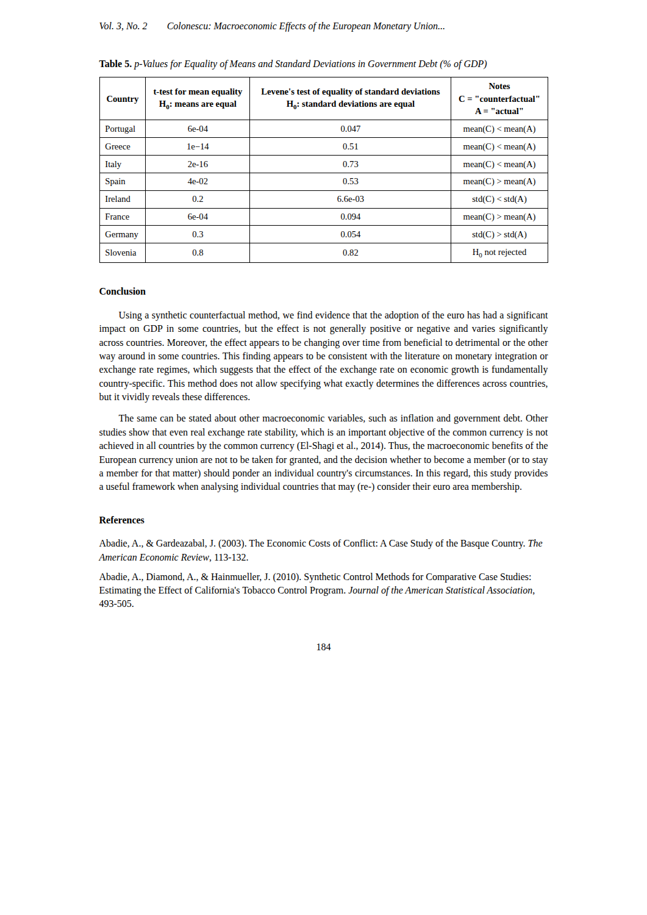Vol. 3, No. 2 Colonescu: Macroeconomic Effects of the European Monetary Union...
Table 5. p-Values for Equality of Means and Standard Deviations in Government Debt (% of GDP)
| Country | t-test for mean equality H 0 : means are equal | Levene's test of equality of standard deviations H 0 : standard deviations are equal | Notes C = "counterfactual" A = "actual" |
| --- | --- | --- | --- |
| Portugal | 6e-04 | 0.047 | mean(C) < mean(A) |
| Greece | 1e−14 | 0.51 | mean(C) < mean(A) |
| Italy | 2e-16 | 0.73 | mean(C) < mean(A) |
| Spain | 4e-02 | 0.53 | mean(C) > mean(A) |
| Ireland | 0.2 | 6.6e-03 | std(C) < std(A) |
| France | 6e-04 | 0.094 | mean(C) > mean(A) |
| Germany | 0.3 | 0.054 | std(C) > std(A) |
| Slovenia | 0.8 | 0.82 | H 0 not rejected |
Conclusion
Using a synthetic counterfactual method, we find evidence that the adoption of the euro has had a significant impact on GDP in some countries, but the effect is not generally positive or negative and varies significantly across countries. Moreover, the effect appears to be changing over time from beneficial to detrimental or the other way around in some countries. This finding appears to be consistent with the literature on monetary integration or exchange rate regimes, which suggests that the effect of the exchange rate on economic growth is fundamentally country-specific. This method does not allow specifying what exactly determines the differences across countries, but it vividly reveals these differences.
The same can be stated about other macroeconomic variables, such as inflation and government debt. Other studies show that even real exchange rate stability, which is an important objective of the common currency is not achieved in all countries by the common currency (El-Shagi et al., 2014). Thus, the macroeconomic benefits of the European currency union are not to be taken for granted, and the decision whether to become a member (or to stay a member for that matter) should ponder an individual country's circumstances. In this regard, this study provides a useful framework when analysing individual countries that may (re-) consider their euro area membership.
References
Abadie, A., & Gardeazabal, J. (2003). The Economic Costs of Conflict: A Case Study of the Basque Country. The American Economic Review, 113-132.
Abadie, A., Diamond, A., & Hainmueller, J. (2010). Synthetic Control Methods for Comparative Case Studies: Estimating the Effect of California's Tobacco Control Program. Journal of the American Statistical Association, 493-505.
184